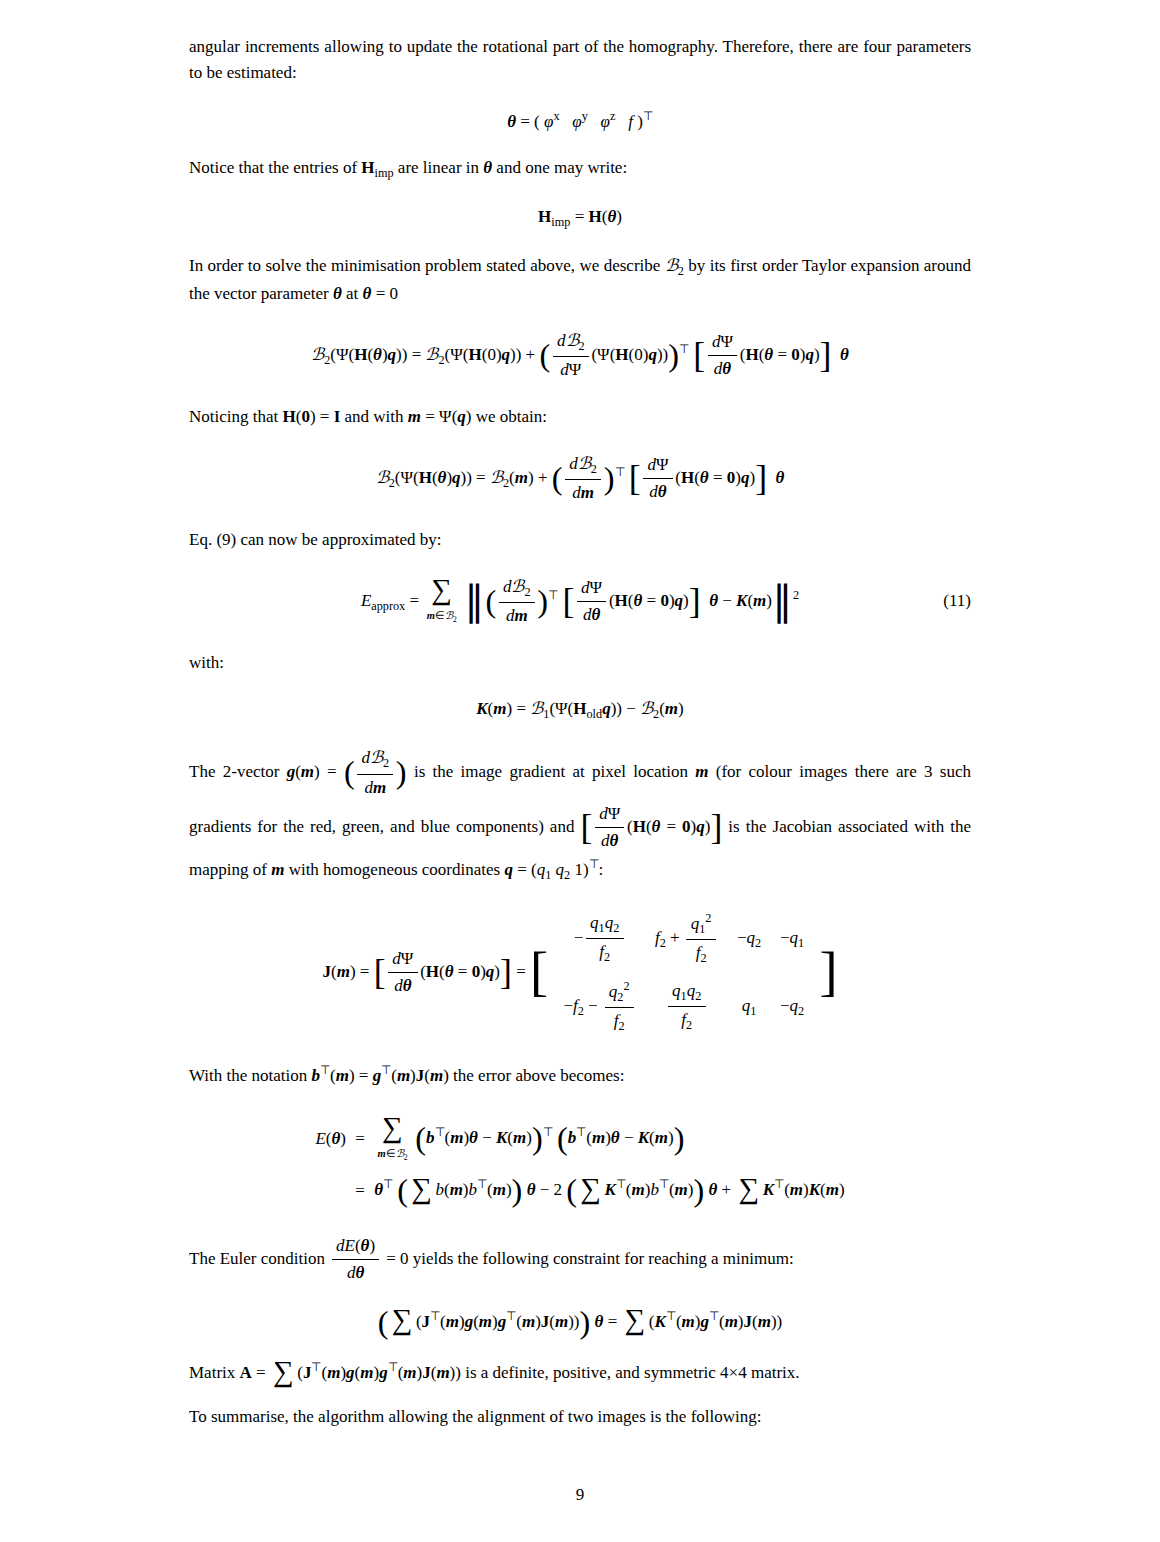angular increments allowing to update the rotational part of the homography. Therefore, there are four parameters to be estimated:
θ = ( φx φy φz f )⊤
Notice that the entries of Himp are linear in θ and one may write:
Himp = H(θ)
In order to solve the minimisation problem stated above, we describe ℬ2 by its first order Taylor expansion around the vector parameter θ at θ = 0
ℬ2(Ψ(H(θ)q)) = ℬ2(Ψ(H(0)q)) + (dℬ2 dΨ(Ψ(H(0)q)))⊤ [dΨ dθ(H(θ = 0)q)] θ
Noticing that H(0) = I and with m = Ψ(q) we obtain:
ℬ2(Ψ(H(θ)q)) = ℬ2(m) + (dℬ2 dm)⊤ [dΨ dθ(H(θ = 0)q)] θ
Eq. (9) can now be approximated by:
Eapprox = ∑m∈ℬ2 ∥(dℬ2 dm)⊤ [dΨ dθ(H(θ = 0)q)] θ − K(m)∥2 (11)
with:
K(m) = ℬ1(Ψ(Holdq)) − ℬ2(m)
The 2-vector g(m) = (dℬ2 dm) is the image gradient at pixel location m (for colour images there are 3 such gradients for the red, green, and blue components) and [dΨ dθ(H(θ = 0)q)] is the Jacobian associated with the mapping of m with homogeneous coordinates q = (q1 q2 1)⊤:
J(m) = [dΨ dθ(H(θ = 0)q)] = [
| − q 1 q 2 f 2 | f 2 + q 1 2 f 2 | − q 2 | − q 1 |
| − f 2 − q 2 2 f 2 | q 1 q 2 f 2 | q 1 | − q 2 |
]
With the notation b⊤(m) = g⊤(m)J(m) the error above becomes:
| E ( θ ) | = | ∑ m ∈ ℬ 2 ( b ⊤ ( m ) θ − K ( m ) ) ⊤ ( b ⊤ ( m ) θ − K ( m ) ) |
| | = | θ ⊤ ( ∑ b ( m ) b ⊤ ( m ) ) θ − 2 ( ∑ K ⊤ ( m ) b ⊤ ( m ) ) θ + ∑ K ⊤ ( m ) K ( m ) |
The Euler condition dE(θ) dθ = 0 yields the following constraint for reaching a minimum:
(∑(J⊤(m)g(m)g⊤(m)J(m))) θ = ∑(K⊤(m)g⊤(m)J(m))
Matrix A = ∑(J⊤(m)g(m)g⊤(m)J(m)) is a definite, positive, and symmetric 4×4 matrix.
To summarise, the algorithm allowing the alignment of two images is the following:
9